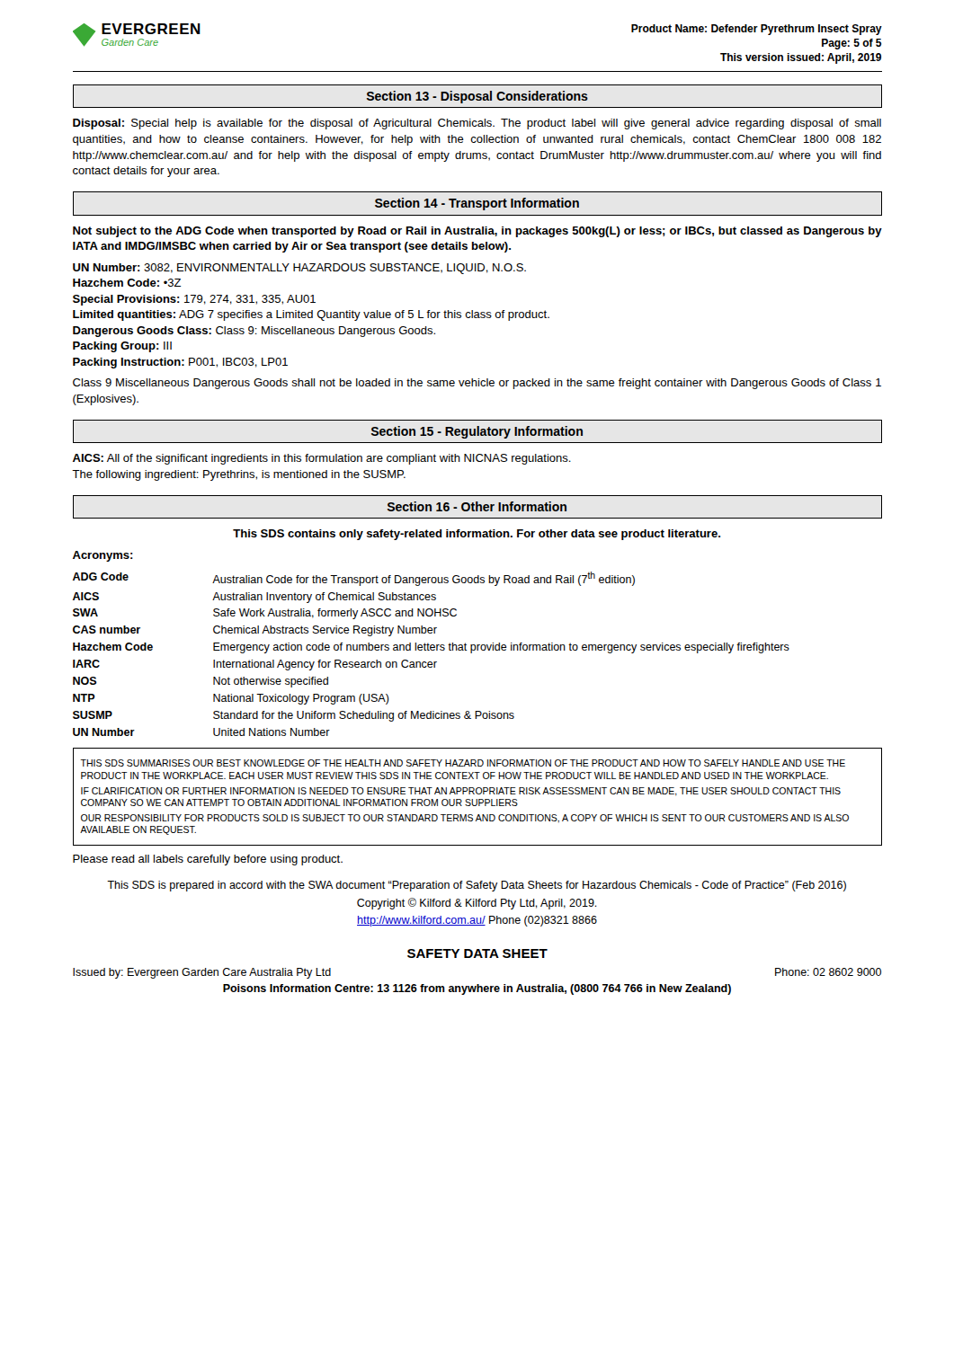EVERGREEN
Garden Care
Product Name: Defender Pyrethrum Insect Spray
Page: 5 of 5
This version issued: April, 2019
Section 13 - Disposal Considerations
Disposal: Special help is available for the disposal of Agricultural Chemicals. The product label will give general advice regarding disposal of small quantities, and how to cleanse containers. However, for help with the collection of unwanted rural chemicals, contact ChemClear 1800 008 182 http://www.chemclear.com.au/ and for help with the disposal of empty drums, contact DrumMuster http://www.drummuster.com.au/ where you will find contact details for your area.
Section 14 - Transport Information
Not subject to the ADG Code when transported by Road or Rail in Australia, in packages 500kg(L) or less; or IBCs, but classed as Dangerous by IATA and IMDG/IMSBC when carried by Air or Sea transport (see details below).
UN Number: 3082, ENVIRONMENTALLY HAZARDOUS SUBSTANCE, LIQUID, N.O.S.
Hazchem Code: •3Z
Special Provisions: 179, 274, 331, 335, AU01
Limited quantities: ADG 7 specifies a Limited Quantity value of 5 L for this class of product.
Dangerous Goods Class: Class 9: Miscellaneous Dangerous Goods.
Packing Group: III
Packing Instruction: P001, IBC03, LP01
Class 9 Miscellaneous Dangerous Goods shall not be loaded in the same vehicle or packed in the same freight container with Dangerous Goods of Class 1 (Explosives).
Section 15 - Regulatory Information
AICS: All of the significant ingredients in this formulation are compliant with NICNAS regulations.
The following ingredient: Pyrethrins, is mentioned in the SUSMP.
Section 16 - Other Information
This SDS contains only safety-related information. For other data see product literature.
Acronyms:
| ADG Code | Australian Code for the Transport of Dangerous Goods by Road and Rail (7 th edition) |
| AICS | Australian Inventory of Chemical Substances |
| SWA | Safe Work Australia, formerly ASCC and NOHSC |
| CAS number | Chemical Abstracts Service Registry Number |
| Hazchem Code | Emergency action code of numbers and letters that provide information to emergency services especially firefighters |
| IARC | International Agency for Research on Cancer |
| NOS | Not otherwise specified |
| NTP | National Toxicology Program (USA) |
| SUSMP | Standard for the Uniform Scheduling of Medicines & Poisons |
| UN Number | United Nations Number |
THIS SDS SUMMARISES OUR BEST KNOWLEDGE OF THE HEALTH AND SAFETY HAZARD INFORMATION OF THE PRODUCT AND HOW TO SAFELY HANDLE AND USE THE PRODUCT IN THE WORKPLACE. EACH USER MUST REVIEW THIS SDS IN THE CONTEXT OF HOW THE PRODUCT WILL BE HANDLED AND USED IN THE WORKPLACE.
IF CLARIFICATION OR FURTHER INFORMATION IS NEEDED TO ENSURE THAT AN APPROPRIATE RISK ASSESSMENT CAN BE MADE, THE USER SHOULD CONTACT THIS COMPANY SO WE CAN ATTEMPT TO OBTAIN ADDITIONAL INFORMATION FROM OUR SUPPLIERS
OUR RESPONSIBILITY FOR PRODUCTS SOLD IS SUBJECT TO OUR STANDARD TERMS AND CONDITIONS, A COPY OF WHICH IS SENT TO OUR CUSTOMERS AND IS ALSO AVAILABLE ON REQUEST.
Please read all labels carefully before using product.
This SDS is prepared in accord with the SWA document “Preparation of Safety Data Sheets for Hazardous Chemicals - Code of Practice” (Feb 2016)
Copyright © Kilford & Kilford Pty Ltd, April, 2019.
http://www.kilford.com.au/ Phone (02)8321 8866
SAFETY DATA SHEET
Issued by: Evergreen Garden Care Australia Pty Ltd
Phone: 02 8602 9000
Poisons Information Centre: 13 1126 from anywhere in Australia, (0800 764 766 in New Zealand)